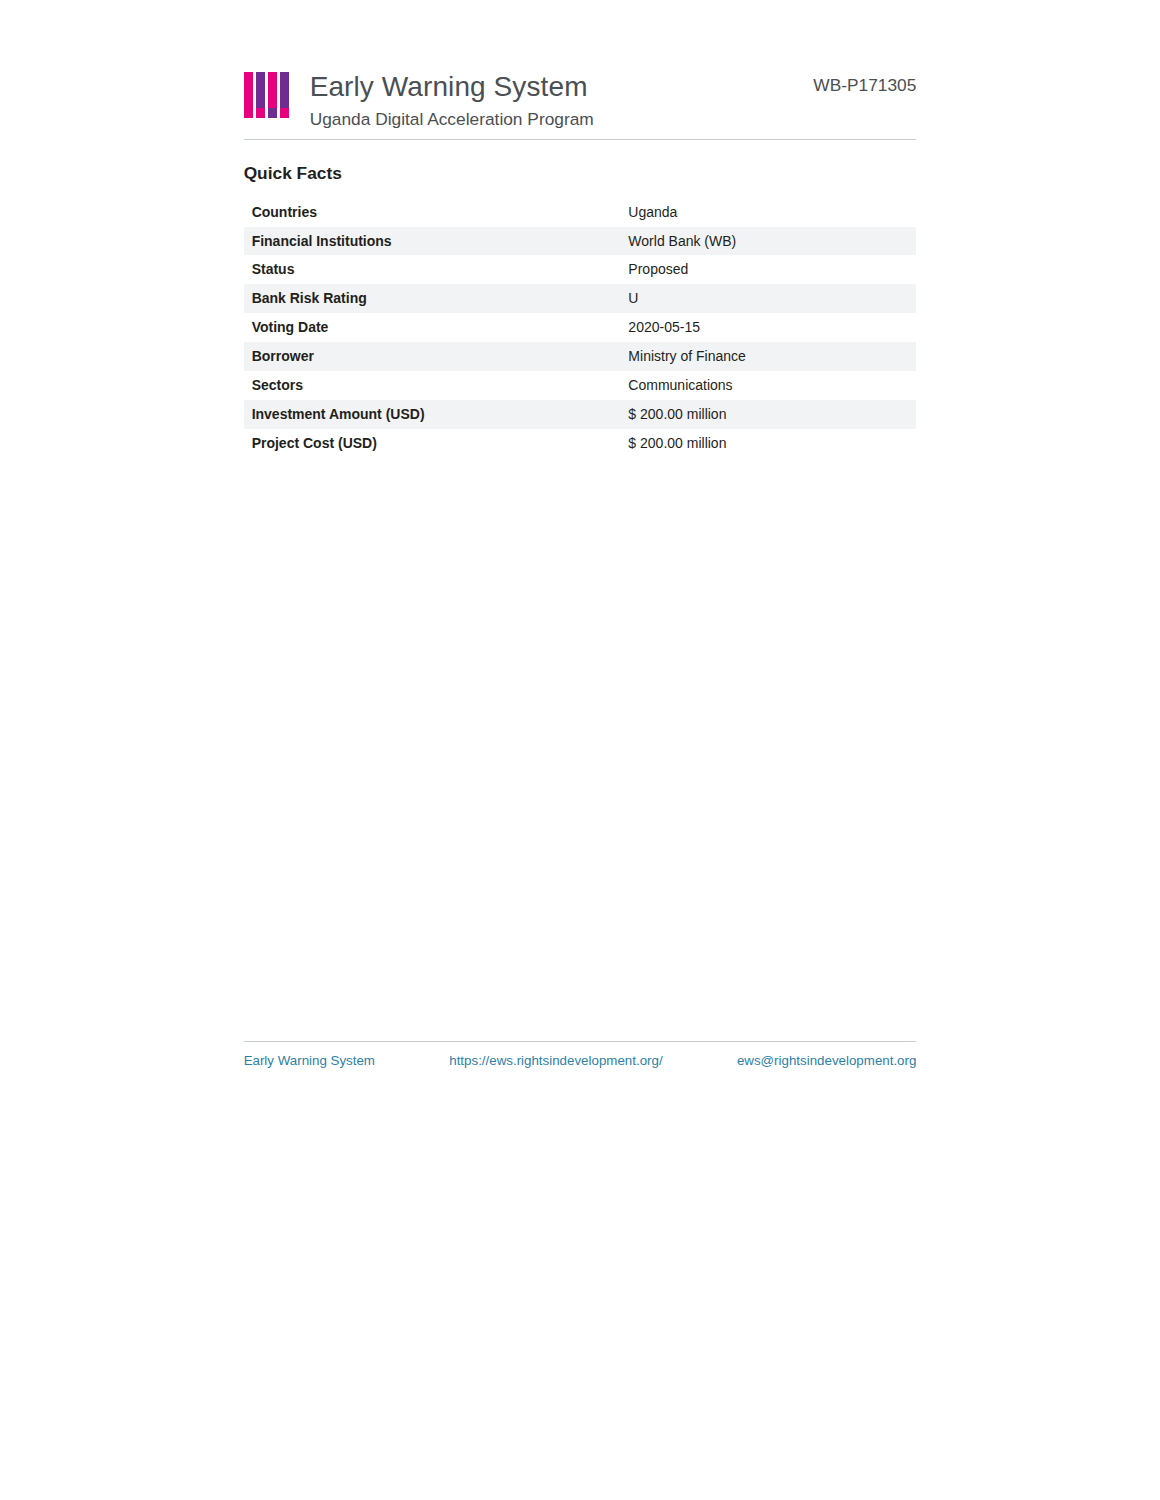Early Warning System
Uganda Digital Acceleration Program
WB-P171305
Quick Facts
| Countries | Uganda |
| Financial Institutions | World Bank (WB) |
| Status | Proposed |
| Bank Risk Rating | U |
| Voting Date | 2020-05-15 |
| Borrower | Ministry of Finance |
| Sectors | Communications |
| Investment Amount (USD) | $ 200.00 million |
| Project Cost (USD) | $ 200.00 million |
Early Warning System
https://ews.rightsindevelopment.org/
ews@rightsindevelopment.org